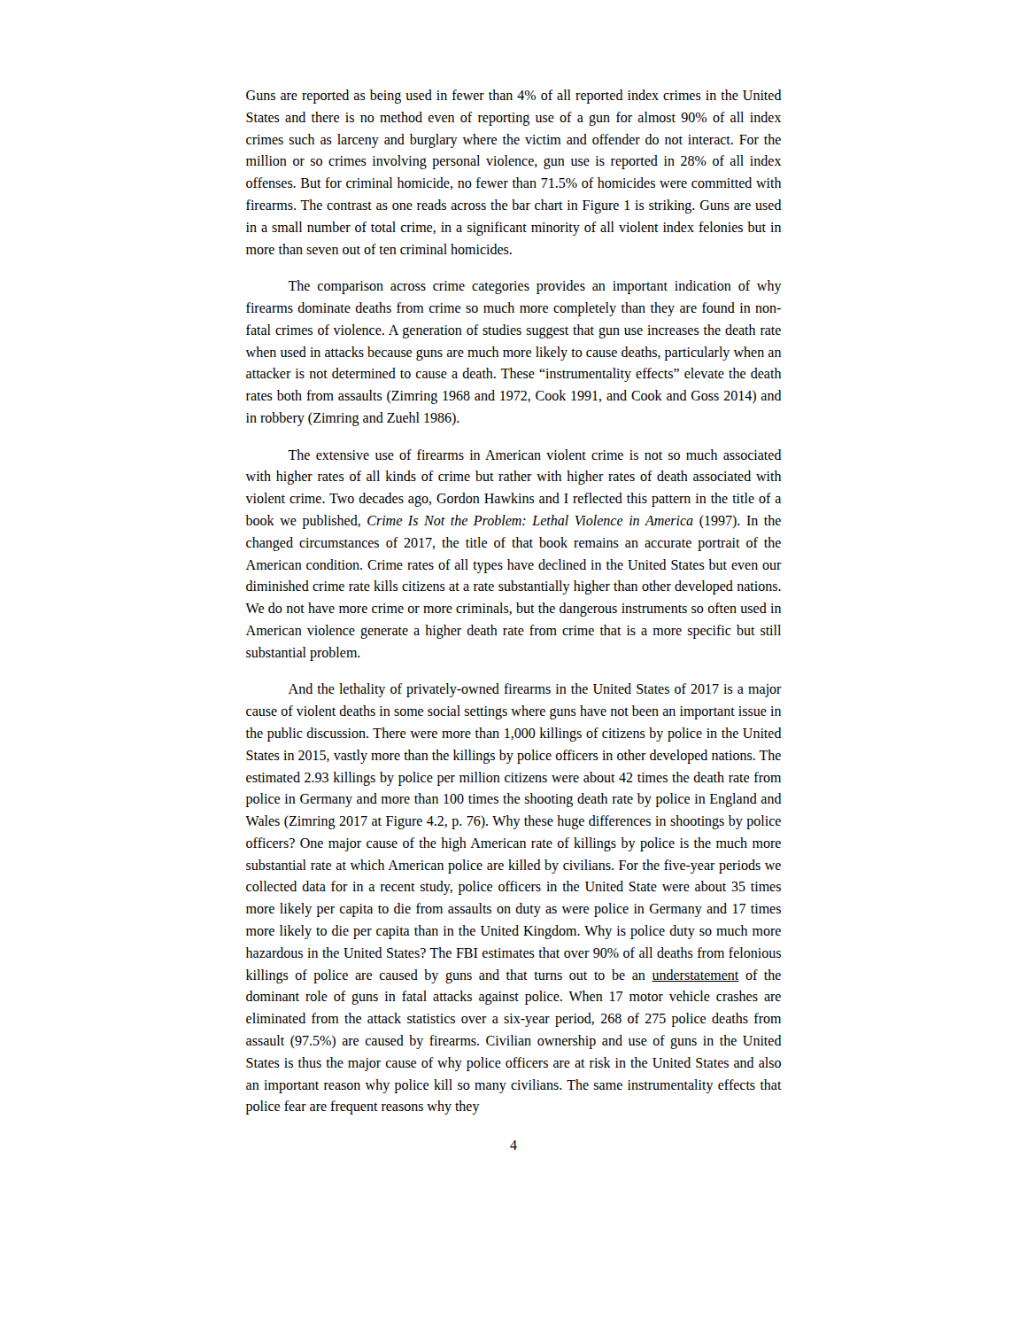Guns are reported as being used in fewer than 4% of all reported index crimes in the United States and there is no method even of reporting use of a gun for almost 90% of all index crimes such as larceny and burglary where the victim and offender do not interact. For the million or so crimes involving personal violence, gun use is reported in 28% of all index offenses. But for criminal homicide, no fewer than 71.5% of homicides were committed with firearms. The contrast as one reads across the bar chart in Figure 1 is striking. Guns are used in a small number of total crime, in a significant minority of all violent index felonies but in more than seven out of ten criminal homicides.
The comparison across crime categories provides an important indication of why firearms dominate deaths from crime so much more completely than they are found in non-fatal crimes of violence. A generation of studies suggest that gun use increases the death rate when used in attacks because guns are much more likely to cause deaths, particularly when an attacker is not determined to cause a death. These “instrumentality effects” elevate the death rates both from assaults (Zimring 1968 and 1972, Cook 1991, and Cook and Goss 2014) and in robbery (Zimring and Zuehl 1986).
The extensive use of firearms in American violent crime is not so much associated with higher rates of all kinds of crime but rather with higher rates of death associated with violent crime. Two decades ago, Gordon Hawkins and I reflected this pattern in the title of a book we published, Crime Is Not the Problem: Lethal Violence in America (1997). In the changed circumstances of 2017, the title of that book remains an accurate portrait of the American condition. Crime rates of all types have declined in the United States but even our diminished crime rate kills citizens at a rate substantially higher than other developed nations. We do not have more crime or more criminals, but the dangerous instruments so often used in American violence generate a higher death rate from crime that is a more specific but still substantial problem.
And the lethality of privately-owned firearms in the United States of 2017 is a major cause of violent deaths in some social settings where guns have not been an important issue in the public discussion. There were more than 1,000 killings of citizens by police in the United States in 2015, vastly more than the killings by police officers in other developed nations. The estimated 2.93 killings by police per million citizens were about 42 times the death rate from police in Germany and more than 100 times the shooting death rate by police in England and Wales (Zimring 2017 at Figure 4.2, p. 76). Why these huge differences in shootings by police officers? One major cause of the high American rate of killings by police is the much more substantial rate at which American police are killed by civilians. For the five-year periods we collected data for in a recent study, police officers in the United State were about 35 times more likely per capita to die from assaults on duty as were police in Germany and 17 times more likely to die per capita than in the United Kingdom. Why is police duty so much more hazardous in the United States? The FBI estimates that over 90% of all deaths from felonious killings of police are caused by guns and that turns out to be an understatement of the dominant role of guns in fatal attacks against police. When 17 motor vehicle crashes are eliminated from the attack statistics over a six-year period, 268 of 275 police deaths from assault (97.5%) are caused by firearms. Civilian ownership and use of guns in the United States is thus the major cause of why police officers are at risk in the United States and also an important reason why police kill so many civilians. The same instrumentality effects that police fear are frequent reasons why they
4